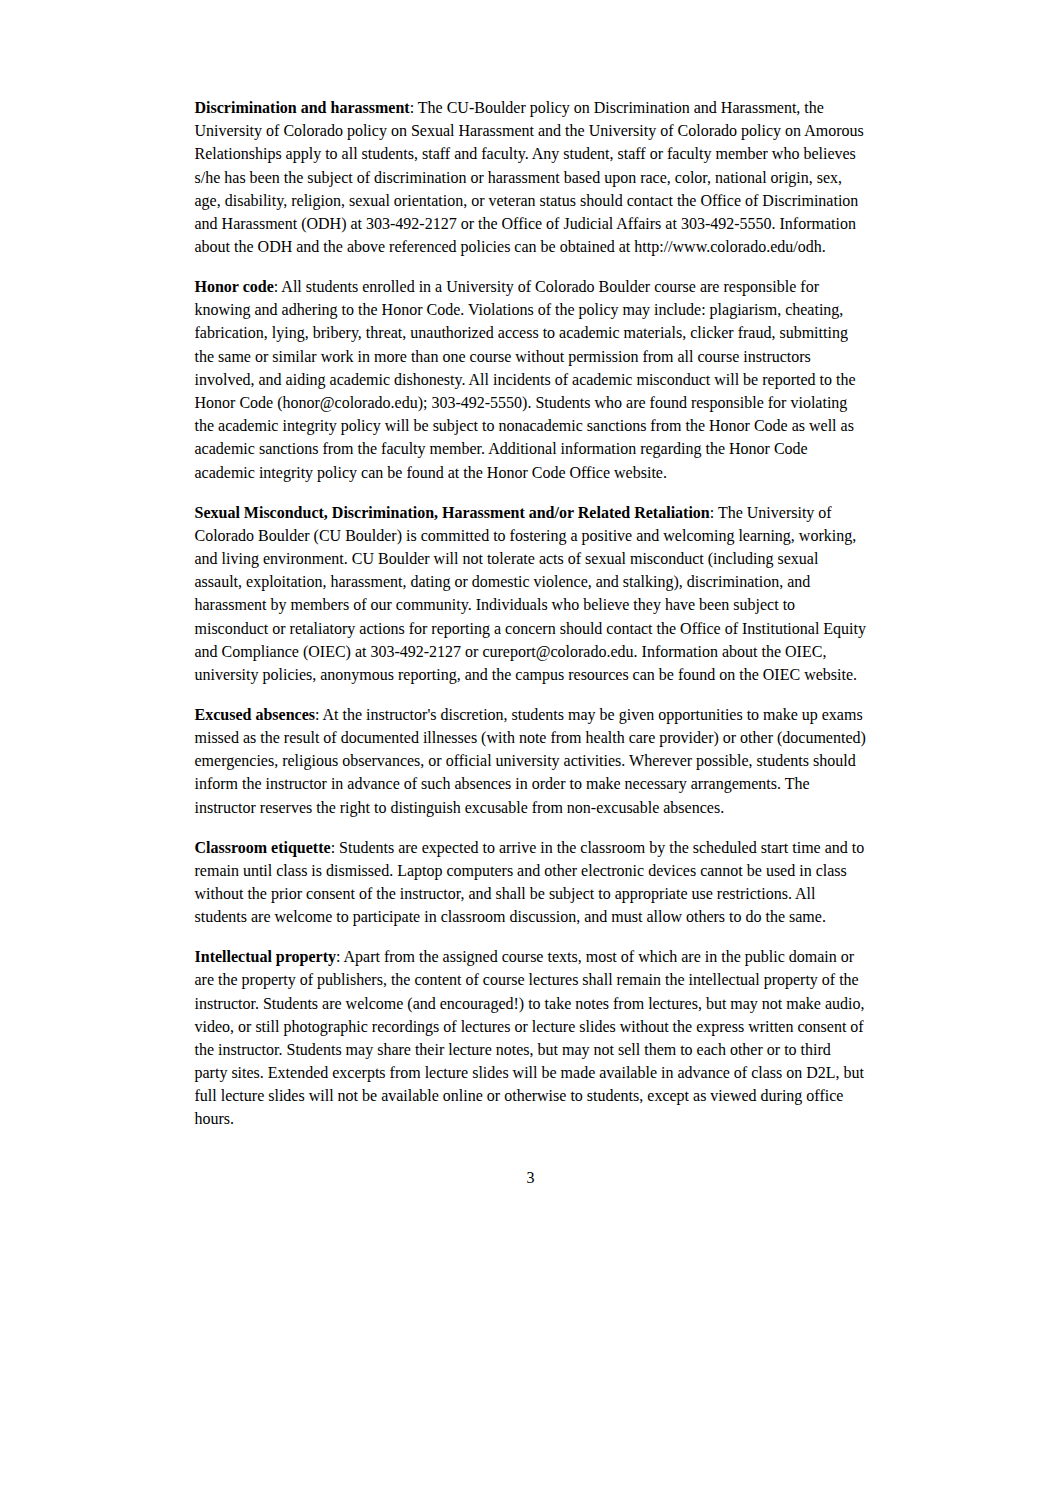Discrimination and harassment: The CU-Boulder policy on Discrimination and Harassment, the University of Colorado policy on Sexual Harassment and the University of Colorado policy on Amorous Relationships apply to all students, staff and faculty. Any student, staff or faculty member who believes s/he has been the subject of discrimination or harassment based upon race, color, national origin, sex, age, disability, religion, sexual orientation, or veteran status should contact the Office of Discrimination and Harassment (ODH) at 303-492-2127 or the Office of Judicial Affairs at 303-492-5550. Information about the ODH and the above referenced policies can be obtained at http://www.colorado.edu/odh.
Honor code: All students enrolled in a University of Colorado Boulder course are responsible for knowing and adhering to the Honor Code. Violations of the policy may include: plagiarism, cheating, fabrication, lying, bribery, threat, unauthorized access to academic materials, clicker fraud, submitting the same or similar work in more than one course without permission from all course instructors involved, and aiding academic dishonesty. All incidents of academic misconduct will be reported to the Honor Code (honor@colorado.edu); 303-492-5550). Students who are found responsible for violating the academic integrity policy will be subject to nonacademic sanctions from the Honor Code as well as academic sanctions from the faculty member. Additional information regarding the Honor Code academic integrity policy can be found at the Honor Code Office website.
Sexual Misconduct, Discrimination, Harassment and/or Related Retaliation: The University of Colorado Boulder (CU Boulder) is committed to fostering a positive and welcoming learning, working, and living environment. CU Boulder will not tolerate acts of sexual misconduct (including sexual assault, exploitation, harassment, dating or domestic violence, and stalking), discrimination, and harassment by members of our community. Individuals who believe they have been subject to misconduct or retaliatory actions for reporting a concern should contact the Office of Institutional Equity and Compliance (OIEC) at 303-492-2127 or cureport@colorado.edu. Information about the OIEC, university policies, anonymous reporting, and the campus resources can be found on the OIEC website.
Excused absences: At the instructor's discretion, students may be given opportunities to make up exams missed as the result of documented illnesses (with note from health care provider) or other (documented) emergencies, religious observances, or official university activities. Wherever possible, students should inform the instructor in advance of such absences in order to make necessary arrangements. The instructor reserves the right to distinguish excusable from non-excusable absences.
Classroom etiquette: Students are expected to arrive in the classroom by the scheduled start time and to remain until class is dismissed. Laptop computers and other electronic devices cannot be used in class without the prior consent of the instructor, and shall be subject to appropriate use restrictions. All students are welcome to participate in classroom discussion, and must allow others to do the same.
Intellectual property: Apart from the assigned course texts, most of which are in the public domain or are the property of publishers, the content of course lectures shall remain the intellectual property of the instructor. Students are welcome (and encouraged!) to take notes from lectures, but may not make audio, video, or still photographic recordings of lectures or lecture slides without the express written consent of the instructor. Students may share their lecture notes, but may not sell them to each other or to third party sites. Extended excerpts from lecture slides will be made available in advance of class on D2L, but full lecture slides will not be available online or otherwise to students, except as viewed during office hours.
3